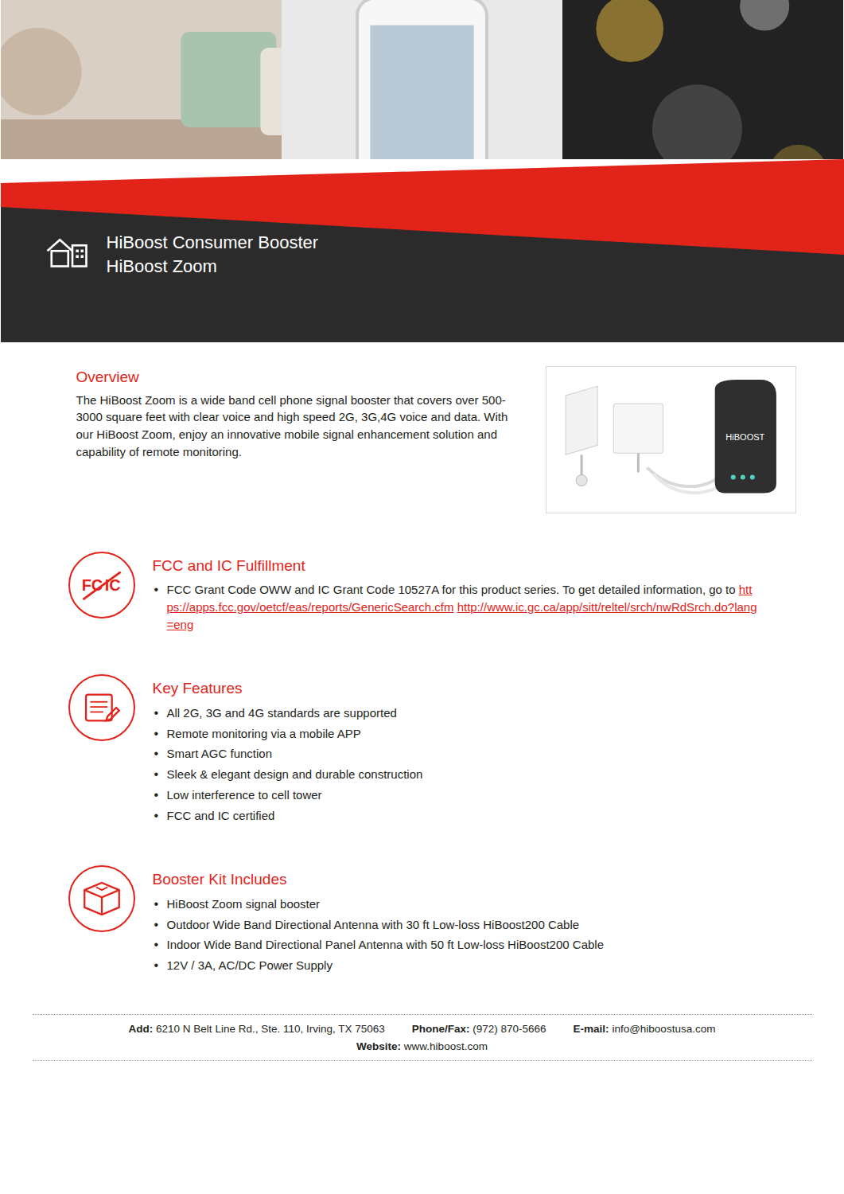HiBoost Consumer Booster
HiBoost Zoom
Overview
The HiBoost Zoom is a wide band cell phone signal booster that covers over 500-3000 square feet with clear voice and high speed 2G, 3G,4G voice and data. With our HiBoost Zoom, enjoy an innovative mobile signal enhancement solution and capability of remote monitoring.
HiBOOST
FC IC
FCC and IC Fulfillment
FCC Grant Code OWW and IC Grant Code 10527A for this product series. To get detailed information, go to https://apps.fcc.gov/oetcf/eas/reports/GenericSearch.cfm http://www.ic.gc.ca/app/sitt/reltel/srch/nwRdSrch.do?lang=eng
Key Features
All 2G, 3G and 4G standards are supported
Remote monitoring via a mobile APP
Smart AGC function
Sleek & elegant design and durable construction
Low interference to cell tower
FCC and IC certified
Booster Kit Includes
HiBoost Zoom signal booster
Outdoor Wide Band Directional Antenna with 30 ft Low-loss HiBoost200 Cable
Indoor Wide Band Directional Panel Antenna with 50 ft Low-loss HiBoost200 Cable
12V / 3A, AC/DC Power Supply
Add: 6210 N Belt Line Rd., Ste. 110, Irving, TX 75063 Phone/Fax: (972) 870-5666 E-mail: info@hiboostusa.com
Website: www.hiboost.com